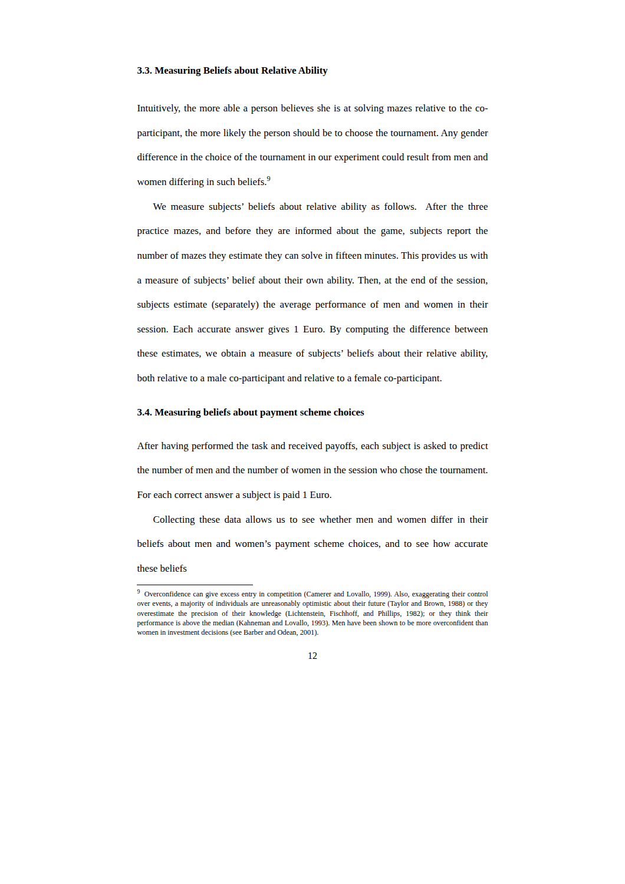3.3. Measuring Beliefs about Relative Ability
Intuitively, the more able a person believes she is at solving mazes relative to the co-participant, the more likely the person should be to choose the tournament. Any gender difference in the choice of the tournament in our experiment could result from men and women differing in such beliefs.9
We measure subjects’ beliefs about relative ability as follows. After the three practice mazes, and before they are informed about the game, subjects report the number of mazes they estimate they can solve in fifteen minutes. This provides us with a measure of subjects’ belief about their own ability. Then, at the end of the session, subjects estimate (separately) the average performance of men and women in their session. Each accurate answer gives 1 Euro. By computing the difference between these estimates, we obtain a measure of subjects’ beliefs about their relative ability, both relative to a male co-participant and relative to a female co-participant.
3.4. Measuring beliefs about payment scheme choices
After having performed the task and received payoffs, each subject is asked to predict the number of men and the number of women in the session who chose the tournament. For each correct answer a subject is paid 1 Euro.
Collecting these data allows us to see whether men and women differ in their beliefs about men and women’s payment scheme choices, and to see how accurate these beliefs
9 Overconfidence can give excess entry in competition (Camerer and Lovallo, 1999). Also, exaggerating their control over events, a majority of individuals are unreasonably optimistic about their future (Taylor and Brown, 1988) or they overestimate the precision of their knowledge (Lichtenstein, Fischhoff, and Phillips, 1982); or they think their performance is above the median (Kahneman and Lovallo, 1993). Men have been shown to be more overconfident than women in investment decisions (see Barber and Odean, 2001).
12